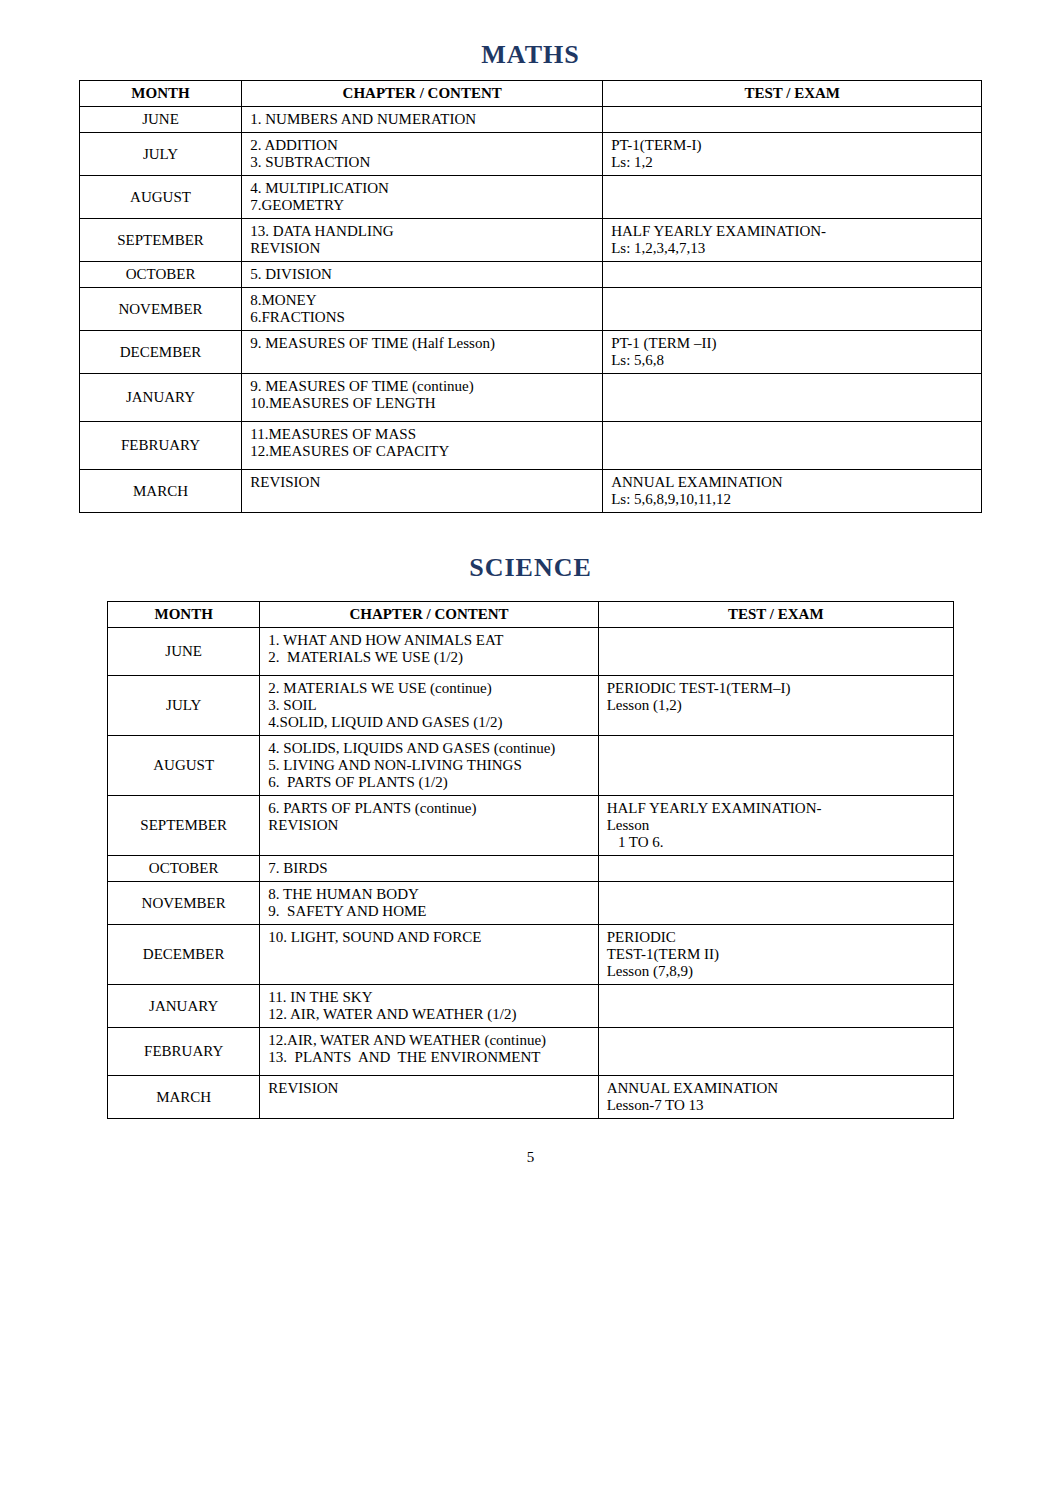MATHS
| MONTH | CHAPTER / CONTENT | TEST / EXAM |
| --- | --- | --- |
| JUNE | 1. NUMBERS AND NUMERATION | |
| JULY | 2. ADDITION 3. SUBTRACTION | PT-1(TERM-I) Ls: 1,2 |
| AUGUST | 4. MULTIPLICATION 7.GEOMETRY | |
| SEPTEMBER | 13. DATA HANDLING REVISION | HALF YEARLY EXAMINATION- Ls: 1,2,3,4,7,13 |
| OCTOBER | 5. DIVISION | |
| NOVEMBER | 8.MONEY 6.FRACTIONS | |
| DECEMBER | 9. MEASURES OF TIME (Half Lesson) | PT-1 (TERM –II) Ls: 5,6,8 |
| JANUARY | 9. MEASURES OF TIME (continue) 10.MEASURES OF LENGTH | |
| FEBRUARY | 11.MEASURES OF MASS 12.MEASURES OF CAPACITY | |
| MARCH | REVISION | ANNUAL EXAMINATION Ls: 5,6,8,9,10,11,12 |
SCIENCE
| MONTH | CHAPTER / CONTENT | TEST / EXAM |
| --- | --- | --- |
| JUNE | 1. WHAT AND HOW ANIMALS EAT 2. MATERIALS WE USE (1/2) | |
| JULY | 2. MATERIALS WE USE (continue) 3. SOIL 4.SOLID, LIQUID AND GASES (1/2) | PERIODIC TEST-1(TERM–I) Lesson (1,2) |
| AUGUST | 4. SOLIDS, LIQUIDS AND GASES (continue) 5. LIVING AND NON-LIVING THINGS 6. PARTS OF PLANTS (1/2) | |
| SEPTEMBER | 6. PARTS OF PLANTS (continue) REVISION | HALF YEARLY EXAMINATION- Lesson 1 TO 6. |
| OCTOBER | 7. BIRDS | |
| NOVEMBER | 8. THE HUMAN BODY 9. SAFETY AND HOME | |
| DECEMBER | 10. LIGHT, SOUND AND FORCE | PERIODIC TEST-1(TERM II) Lesson (7,8,9) |
| JANUARY | 11. IN THE SKY 12. AIR, WATER AND WEATHER (1/2) | |
| FEBRUARY | 12.AIR, WATER AND WEATHER (continue) 13. PLANTS AND THE ENVIRONMENT | |
| MARCH | REVISION | ANNUAL EXAMINATION Lesson-7 TO 13 |
5